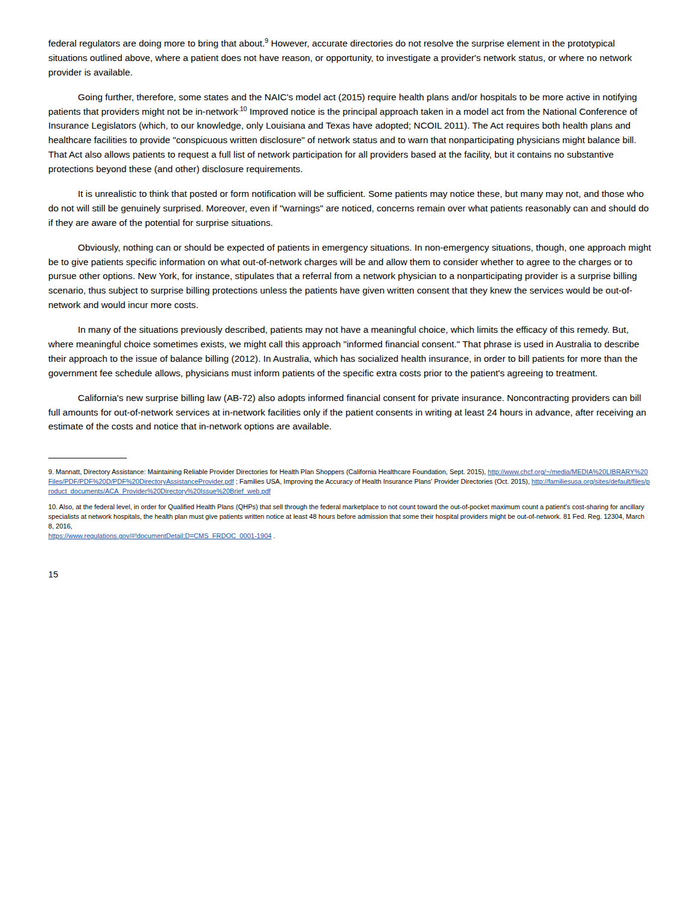federal regulators are doing more to bring that about.9 However, accurate directories do not resolve the surprise element in the prototypical situations outlined above, where a patient does not have reason, or opportunity, to investigate a provider's network status, or where no network provider is available.
Going further, therefore, some states and the NAIC's model act (2015) require health plans and/or hospitals to be more active in notifying patients that providers might not be in-network.10 Improved notice is the principal approach taken in a model act from the National Conference of Insurance Legislators (which, to our knowledge, only Louisiana and Texas have adopted; NCOIL 2011). The Act requires both health plans and healthcare facilities to provide "conspicuous written disclosure" of network status and to warn that nonparticipating physicians might balance bill. That Act also allows patients to request a full list of network participation for all providers based at the facility, but it contains no substantive protections beyond these (and other) disclosure requirements.
It is unrealistic to think that posted or form notification will be sufficient. Some patients may notice these, but many may not, and those who do not will still be genuinely surprised. Moreover, even if "warnings" are noticed, concerns remain over what patients reasonably can and should do if they are aware of the potential for surprise situations.
Obviously, nothing can or should be expected of patients in emergency situations. In non-emergency situations, though, one approach might be to give patients specific information on what out-of-network charges will be and allow them to consider whether to agree to the charges or to pursue other options. New York, for instance, stipulates that a referral from a network physician to a nonparticipating provider is a surprise billing scenario, thus subject to surprise billing protections unless the patients have given written consent that they knew the services would be out-of-network and would incur more costs.
In many of the situations previously described, patients may not have a meaningful choice, which limits the efficacy of this remedy. But, where meaningful choice sometimes exists, we might call this approach "informed financial consent." That phrase is used in Australia to describe their approach to the issue of balance billing (2012). In Australia, which has socialized health insurance, in order to bill patients for more than the government fee schedule allows, physicians must inform patients of the specific extra costs prior to the patient's agreeing to treatment.
California's new surprise billing law (AB-72) also adopts informed financial consent for private insurance. Noncontracting providers can bill full amounts for out-of-network services at in-network facilities only if the patient consents in writing at least 24 hours in advance, after receiving an estimate of the costs and notice that in-network options are available.
9. Mannatt, Directory Assistance: Maintaining Reliable Provider Directories for Health Plan Shoppers (California Healthcare Foundation, Sept. 2015), http://www.chcf.org/~/media/MEDIA%20LIBRARY%20Files/PDF/PDF%20D/PDF%20DirectoryAssistanceProvider.pdf ; Families USA, Improving the Accuracy of Health Insurance Plans' Provider Directories (Oct. 2015), http://familiesusa.org/sites/default/files/product_documents/ACA_Provider%20Directory%20Issue%20Brief_web.pdf
10. Also, at the federal level, in order for Qualified Health Plans (QHPs) that sell through the federal marketplace to not count toward the out-of-pocket maximum count a patient's cost-sharing for ancillary specialists at network hospitals, the health plan must give patients written notice at least 48 hours before admission that some their hospital providers might be out-of-network. 81 Fed. Reg. 12304, March 8, 2016,
https://www.regulations.gov/#!documentDetail;D=CMS_FRDOC_0001-1904 .
15